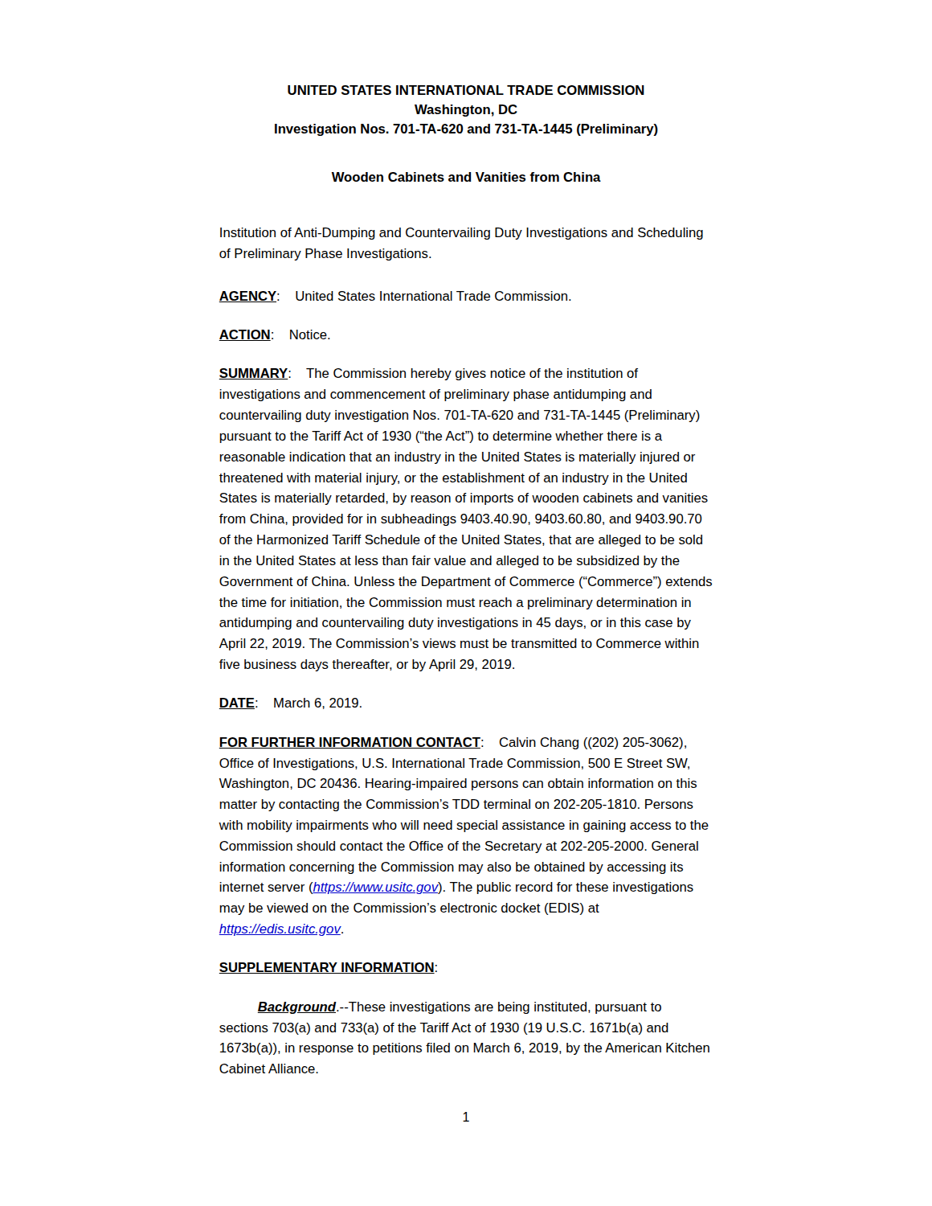UNITED STATES INTERNATIONAL TRADE COMMISSION Washington, DC Investigation Nos. 701-TA-620 and 731-TA-1445 (Preliminary)
Wooden Cabinets and Vanities from China
Institution of Anti-Dumping and Countervailing Duty Investigations and Scheduling of Preliminary Phase Investigations.
AGENCY: United States International Trade Commission.
ACTION: Notice.
SUMMARY: The Commission hereby gives notice of the institution of investigations and commencement of preliminary phase antidumping and countervailing duty investigation Nos. 701-TA-620 and 731-TA-1445 (Preliminary) pursuant to the Tariff Act of 1930 (“the Act”) to determine whether there is a reasonable indication that an industry in the United States is materially injured or threatened with material injury, or the establishment of an industry in the United States is materially retarded, by reason of imports of wooden cabinets and vanities from China, provided for in subheadings 9403.40.90, 9403.60.80, and 9403.90.70 of the Harmonized Tariff Schedule of the United States, that are alleged to be sold in the United States at less than fair value and alleged to be subsidized by the Government of China. Unless the Department of Commerce (“Commerce”) extends the time for initiation, the Commission must reach a preliminary determination in antidumping and countervailing duty investigations in 45 days, or in this case by April 22, 2019. The Commission’s views must be transmitted to Commerce within five business days thereafter, or by April 29, 2019.
DATE: March 6, 2019.
FOR FURTHER INFORMATION CONTACT: Calvin Chang ((202) 205-3062), Office of Investigations, U.S. International Trade Commission, 500 E Street SW, Washington, DC 20436. Hearing-impaired persons can obtain information on this matter by contacting the Commission’s TDD terminal on 202-205-1810. Persons with mobility impairments who will need special assistance in gaining access to the Commission should contact the Office of the Secretary at 202-205-2000. General information concerning the Commission may also be obtained by accessing its internet server (https://www.usitc.gov). The public record for these investigations may be viewed on the Commission’s electronic docket (EDIS) at https://edis.usitc.gov.
SUPPLEMENTARY INFORMATION:
Background.--These investigations are being instituted, pursuant to sections 703(a) and 733(a) of the Tariff Act of 1930 (19 U.S.C. 1671b(a) and 1673b(a)), in response to petitions filed on March 6, 2019, by the American Kitchen Cabinet Alliance.
1